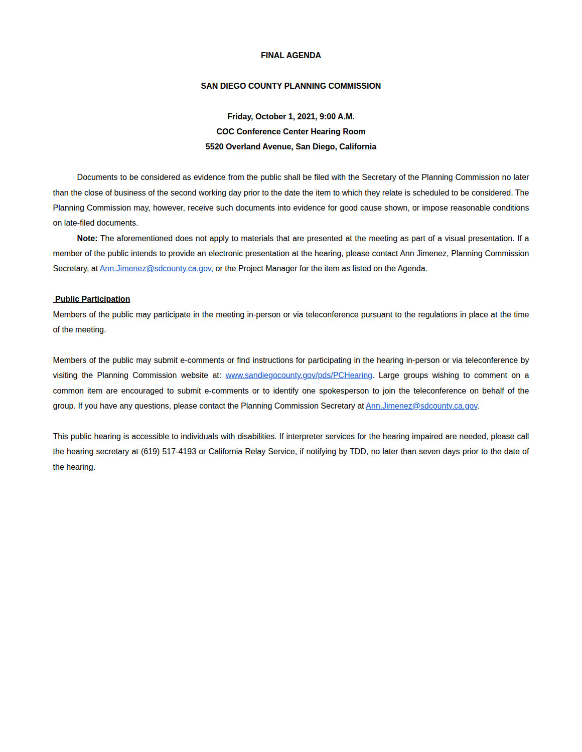FINAL AGENDA
SAN DIEGO COUNTY PLANNING COMMISSION
Friday, October 1, 2021, 9:00 A.M.
COC Conference Center Hearing Room
5520 Overland Avenue, San Diego, California
Documents to be considered as evidence from the public shall be filed with the Secretary of the Planning Commission no later than the close of business of the second working day prior to the date the item to which they relate is scheduled to be considered. The Planning Commission may, however, receive such documents into evidence for good cause shown, or impose reasonable conditions on late-filed documents.
Note: The aforementioned does not apply to materials that are presented at the meeting as part of a visual presentation. If a member of the public intends to provide an electronic presentation at the hearing, please contact Ann Jimenez, Planning Commission Secretary, at Ann.Jimenez@sdcounty.ca.gov, or the Project Manager for the item as listed on the Agenda.
Public Participation
Members of the public may participate in the meeting in-person or via teleconference pursuant to the regulations in place at the time of the meeting.
Members of the public may submit e-comments or find instructions for participating in the hearing in-person or via teleconference by visiting the Planning Commission website at: www.sandiegocounty.gov/pds/PCHearing. Large groups wishing to comment on a common item are encouraged to submit e-comments or to identify one spokesperson to join the teleconference on behalf of the group. If you have any questions, please contact the Planning Commission Secretary at Ann.Jimenez@sdcounty.ca.gov.
This public hearing is accessible to individuals with disabilities. If interpreter services for the hearing impaired are needed, please call the hearing secretary at (619) 517-4193 or California Relay Service, if notifying by TDD, no later than seven days prior to the date of the hearing.